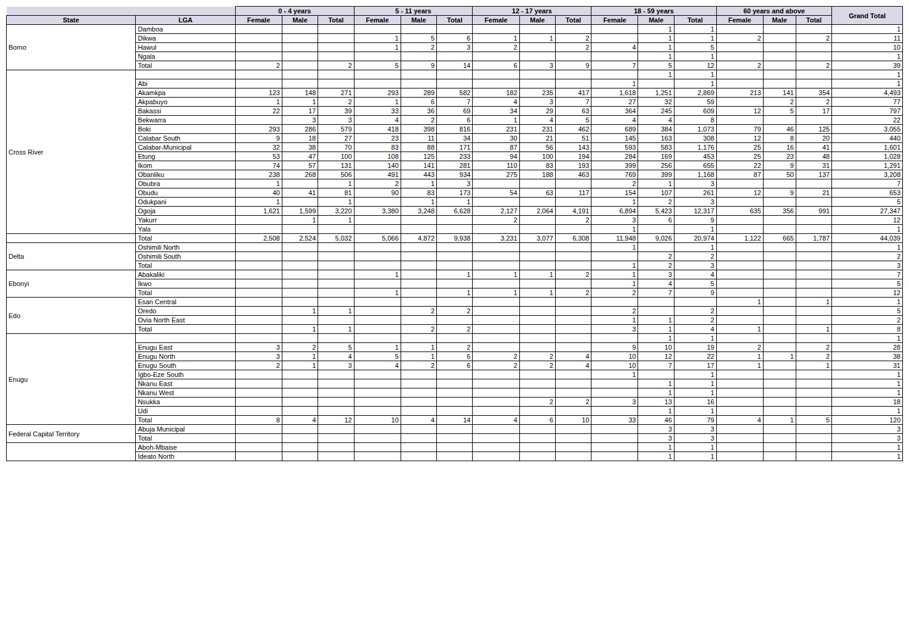| | 0 - 4 years | 5 - 11 years | 12 - 17 years | 18 - 59 years | 60 years and above | Grand Total |
| --- | --- | --- | --- | --- | --- | --- |
| State | LGA | Female | Male | Total | Female | Male | Total | Female | Male | Total | Female | Male | Total | Female | Male | Total |
| Borno | Damboa | | | | | | | | | | | 1 | 1 | | | | 1 |
| Dikwa | | | | 1 | 5 | 6 | 1 | 1 | 2 | | 1 | 1 | 2 | | 2 | 11 |
| Hawul | | | | 1 | 2 | 3 | 2 | | 2 | 4 | 1 | 5 | | | | 10 |
| Ngala | | | | | | | | | | | 1 | 1 | | | | 1 |
| Total | 2 | | 2 | 5 | 9 | 14 | 6 | 3 | 9 | 7 | 5 | 12 | 2 | | 2 | 39 |
| Cross River | | | | | | | | | | | | 1 | 1 | | | | 1 |
| Abi | | | | | | | | | | 1 | | 1 | | | | 1 |
| Akamkpa | 123 | 148 | 271 | 293 | 289 | 582 | 182 | 235 | 417 | 1,618 | 1,251 | 2,869 | 213 | 141 | 354 | 4,493 |
| Akpabuyo | 1 | 1 | 2 | 1 | 6 | 7 | 4 | 3 | 7 | 27 | 32 | 59 | | 2 | 2 | 77 |
| Bakassi | 22 | 17 | 39 | 33 | 36 | 69 | 34 | 29 | 63 | 364 | 245 | 609 | 12 | 5 | 17 | 797 |
| Bekwarra | | 3 | 3 | 4 | 2 | 6 | 1 | 4 | 5 | 4 | 4 | 8 | | | | 22 |
| Boki | 293 | 286 | 579 | 418 | 398 | 816 | 231 | 231 | 462 | 689 | 384 | 1,073 | 79 | 46 | 125 | 3,055 |
| Calabar South | 9 | 18 | 27 | 23 | 11 | 34 | 30 | 21 | 51 | 145 | 163 | 308 | 12 | 8 | 20 | 440 |
| Calabar-Municipal | 32 | 38 | 70 | 83 | 88 | 171 | 87 | 56 | 143 | 593 | 583 | 1,176 | 25 | 16 | 41 | 1,601 |
| Etung | 53 | 47 | 100 | 108 | 125 | 233 | 94 | 100 | 194 | 284 | 169 | 453 | 25 | 23 | 48 | 1,028 |
| Ikom | 74 | 57 | 131 | 140 | 141 | 281 | 110 | 83 | 193 | 399 | 256 | 655 | 22 | 9 | 31 | 1,291 |
| Obanliku | 238 | 268 | 506 | 491 | 443 | 934 | 275 | 188 | 463 | 769 | 399 | 1,168 | 87 | 50 | 137 | 3,208 |
| Obubra | 1 | | 1 | 2 | 1 | 3 | | | | 2 | 1 | 3 | | | | 7 |
| Obudu | 40 | 41 | 81 | 90 | 83 | 173 | 54 | 63 | 117 | 154 | 107 | 261 | 12 | 9 | 21 | 653 |
| Odukpani | 1 | | 1 | | 1 | 1 | | | | 1 | 2 | 3 | | | | 5 |
| Ogoja | 1,621 | 1,599 | 3,220 | 3,380 | 3,248 | 6,628 | 2,127 | 2,064 | 4,191 | 6,894 | 5,423 | 12,317 | 635 | 356 | 991 | 27,347 |
| Yakurr | | 1 | 1 | | | | 2 | | 2 | 3 | 6 | 9 | | | | 12 |
| Yala | | | | | | | | | | 1 | | 1 | | | | 1 |
| | Total | 2,508 | 2,524 | 5,032 | 5,066 | 4,872 | 9,938 | 3,231 | 3,077 | 6,308 | 11,948 | 9,026 | 20,974 | 1,122 | 665 | 1,787 | 44,039 |
| Delta | Oshimili North | | | | | | | | | | 1 | | 1 | | | | 1 |
| Oshimili South | | | | | | | | | | | 2 | 2 | | | | 2 |
| Total | | | | | | | | | | 1 | 2 | 3 | | | | 3 |
| Ebonyi | Abakaliki | | | | 1 | | 1 | 1 | 1 | 2 | 1 | 3 | 4 | | | | 7 |
| Ikwo | | | | | | | | | | 1 | 4 | 5 | | | | 5 |
| Total | | | | 1 | | 1 | 1 | 1 | 2 | 2 | 7 | 9 | | | | 12 |
| Edo | Esan Central | | | | | | | | | | | | | 1 | | 1 | 1 |
| Oredo | | 1 | 1 | | 2 | 2 | | | | 2 | | 2 | | | | 5 |
| Ovia North East | | | | | | | | | | 1 | 1 | 2 | | | | 2 |
| Total | | 1 | 1 | | 2 | 2 | | | | 3 | 1 | 4 | 1 | | 1 | 8 |
| Enugu | | | | | | | | | | | | 1 | 1 | | | | 1 |
| Enugu East | 3 | 2 | 5 | 1 | 1 | 2 | | | | 9 | 10 | 19 | 2 | | 2 | 28 |
| Enugu North | 3 | 1 | 4 | 5 | 1 | 6 | 2 | 2 | 4 | 10 | 12 | 22 | 1 | 1 | 2 | 38 |
| Enugu South | 2 | 1 | 3 | 4 | 2 | 6 | 2 | 2 | 4 | 10 | 7 | 17 | 1 | | 1 | 31 |
| Igbo-Eze South | | | | | | | | | | 1 | | 1 | | | | 1 |
| Nkanu East | | | | | | | | | | | 1 | 1 | | | | 1 |
| Nkanu West | | | | | | | | | | | 1 | 1 | | | | 1 |
| Nsukka | | | | | | | | 2 | 2 | 3 | 13 | 16 | | | | 18 |
| Udi | | | | | | | | | | | 1 | 1 | | | | 1 |
| Total | 8 | 4 | 12 | 10 | 4 | 14 | 4 | 6 | 10 | 33 | 46 | 79 | 4 | 1 | 5 | 120 |
| Federal Capital Territory | Abuja Municipal | | | | | | | | | | | 3 | 3 | | | | 3 |
| Total | | | | | | | | | | | 3 | 3 | | | | 3 |
| | Aboh-Mbaise | | | | | | | | | | | 1 | 1 | | | | 1 |
| Ideato North | | | | | | | | | | | 1 | 1 | | | | 1 |